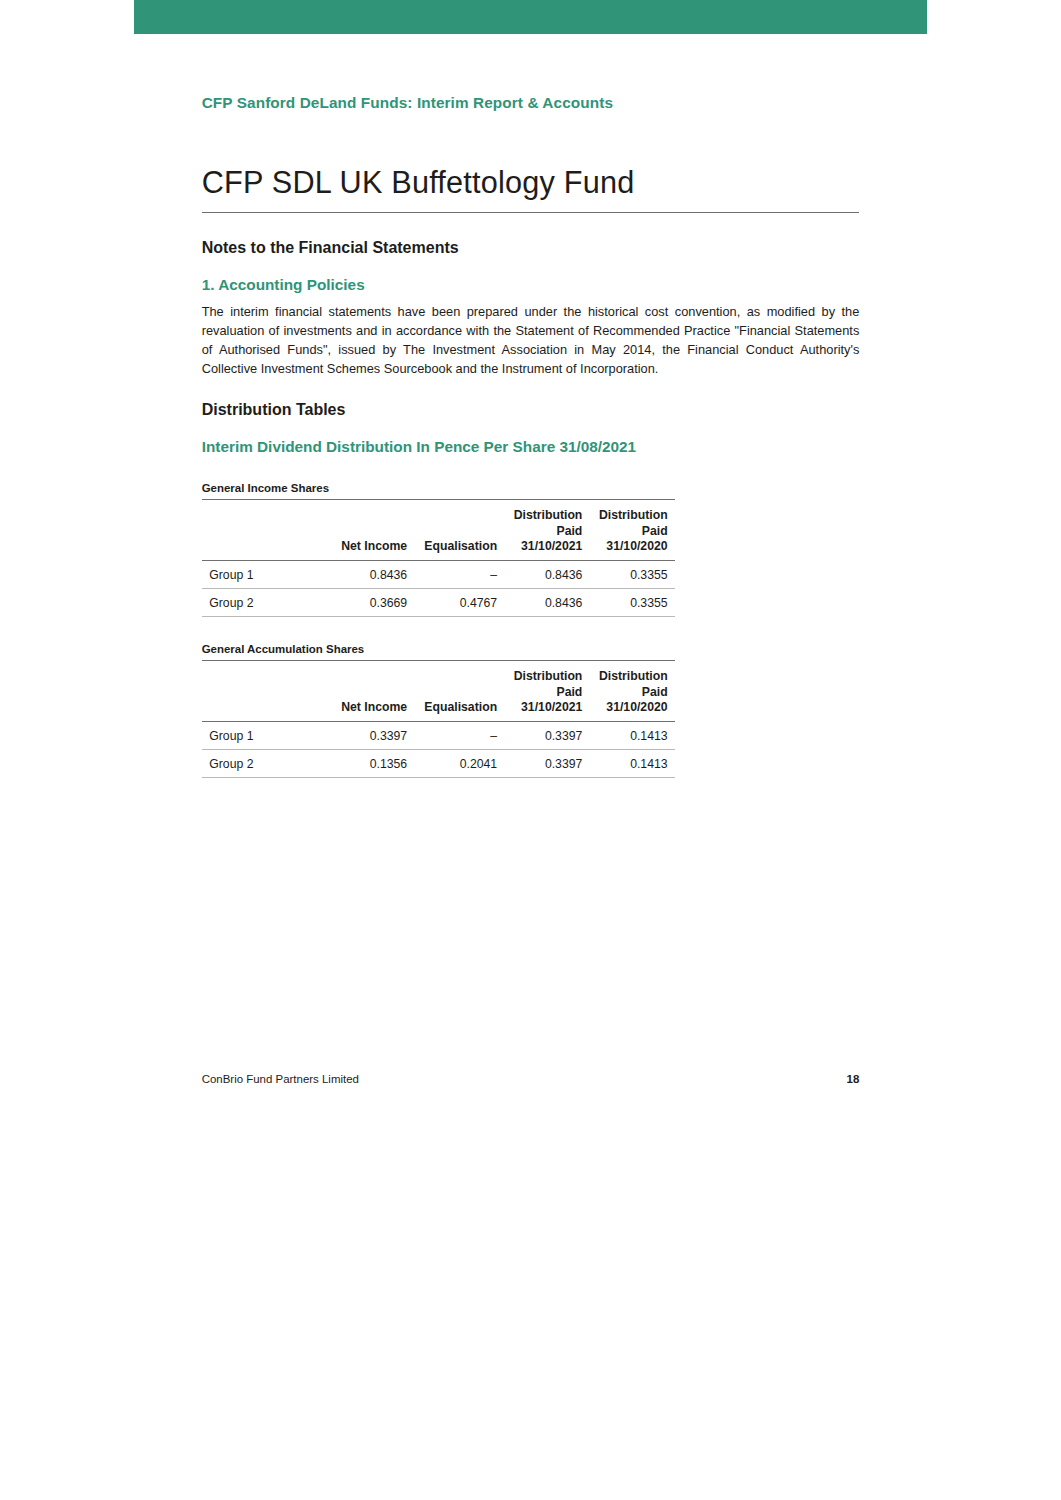CFP Sanford DeLand Funds: Interim Report & Accounts
CFP SDL UK Buffettology Fund
Notes to the Financial Statements
1. Accounting Policies
The interim financial statements have been prepared under the historical cost convention, as modified by the revaluation of investments and in accordance with the Statement of Recommended Practice "Financial Statements of Authorised Funds", issued by The Investment Association in May 2014, the Financial Conduct Authority's Collective Investment Schemes Sourcebook and the Instrument of Incorporation.
Distribution Tables
Interim Dividend Distribution In Pence Per Share 31/08/2021
General Income Shares
| | | | Distribution Paid | Distribution Paid |
| --- | --- | --- | --- | --- |
| | Net Income | Equalisation | 31/10/2021 | 31/10/2020 |
| Group 1 | 0.8436 | – | 0.8436 | 0.3355 |
| Group 2 | 0.3669 | 0.4767 | 0.8436 | 0.3355 |
General Accumulation Shares
| | | | Distribution Paid | Distribution Paid |
| --- | --- | --- | --- | --- |
| | Net Income | Equalisation | 31/10/2021 | 31/10/2020 |
| Group 1 | 0.3397 | – | 0.3397 | 0.1413 |
| Group 2 | 0.1356 | 0.2041 | 0.3397 | 0.1413 |
ConBrio Fund Partners Limited
18